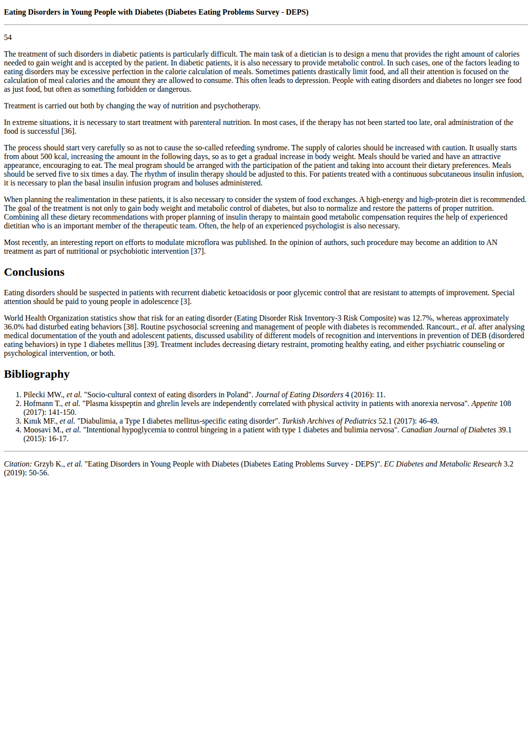Eating Disorders in Young People with Diabetes (Diabetes Eating Problems Survey - DEPS)
54
The treatment of such disorders in diabetic patients is particularly difficult. The main task of a dietician is to design a menu that provides the right amount of calories needed to gain weight and is accepted by the patient. In diabetic patients, it is also necessary to provide metabolic control. In such cases, one of the factors leading to eating disorders may be excessive perfection in the calorie calculation of meals. Sometimes patients drastically limit food, and all their attention is focused on the calculation of meal calories and the amount they are allowed to consume. This often leads to depression. People with eating disorders and diabetes no longer see food as just food, but often as something forbidden or dangerous.
Treatment is carried out both by changing the way of nutrition and psychotherapy.
In extreme situations, it is necessary to start treatment with parenteral nutrition. In most cases, if the therapy has not been started too late, oral administration of the food is successful [36].
The process should start very carefully so as not to cause the so-called refeeding syndrome. The supply of calories should be increased with caution. It usually starts from about 500 kcal, increasing the amount in the following days, so as to get a gradual increase in body weight. Meals should be varied and have an attractive appearance, encouraging to eat. The meal program should be arranged with the participation of the patient and taking into account their dietary preferences. Meals should be served five to six times a day. The rhythm of insulin therapy should be adjusted to this. For patients treated with a continuous subcutaneous insulin infusion, it is necessary to plan the basal insulin infusion program and boluses administered.
When planning the realimentation in these patients, it is also necessary to consider the system of food exchanges. A high-energy and high-protein diet is recommended. The goal of the treatment is not only to gain body weight and metabolic control of diabetes, but also to normalize and restore the patterns of proper nutrition. Combining all these dietary recommendations with proper planning of insulin therapy to maintain good metabolic compensation requires the help of experienced dietitian who is an important member of the therapeutic team. Often, the help of an experienced psychologist is also necessary.
Most recently, an interesting report on efforts to modulate microflora was published. In the opinion of authors, such procedure may become an addition to AN treatment as part of nutritional or psychobiotic intervention [37].
Conclusions
Eating disorders should be suspected in patients with recurrent diabetic ketoacidosis or poor glycemic control that are resistant to attempts of improvement. Special attention should be paid to young people in adolescence [3].
World Health Organization statistics show that risk for an eating disorder (Eating Disorder Risk Inventory-3 Risk Composite) was 12.7%, whereas approximately 36.0% had disturbed eating behaviors [38]. Routine psychosocial screening and management of people with diabetes is recommended. Rancourt., et al. after analysing medical documentation of the youth and adolescent patients, discussed usability of different models of recognition and interventions in prevention of DEB (disordered eating behaviors) in type 1 diabetes mellitus [39]. Treatment includes decreasing dietary restraint, promoting healthy eating, and either psychiatric counseling or psychological intervention, or both.
Bibliography
Pilecki MW., et al. "Socio-cultural context of eating disorders in Poland". Journal of Eating Disorders 4 (2016): 11.
Hofmann T., et al. "Plasma kisspeptin and ghrelin levels are independently correlated with physical activity in patients with anorexia nervosa". Appetite 108 (2017): 141-150.
Kınık MF., et al. "Diabulimia, a Type I diabetes mellitus-specific eating disorder". Turkish Archives of Pediatrics 52.1 (2017): 46-49.
Moosavi M., et al. "Intentional hypoglycemia to control bingeing in a patient with type 1 diabetes and bulimia nervosa". Canadian Journal of Diabetes 39.1 (2015): 16-17.
Citation: Grzyb K., et al. "Eating Disorders in Young People with Diabetes (Diabetes Eating Problems Survey - DEPS)". EC Diabetes and Metabolic Research 3.2 (2019): 50-56.